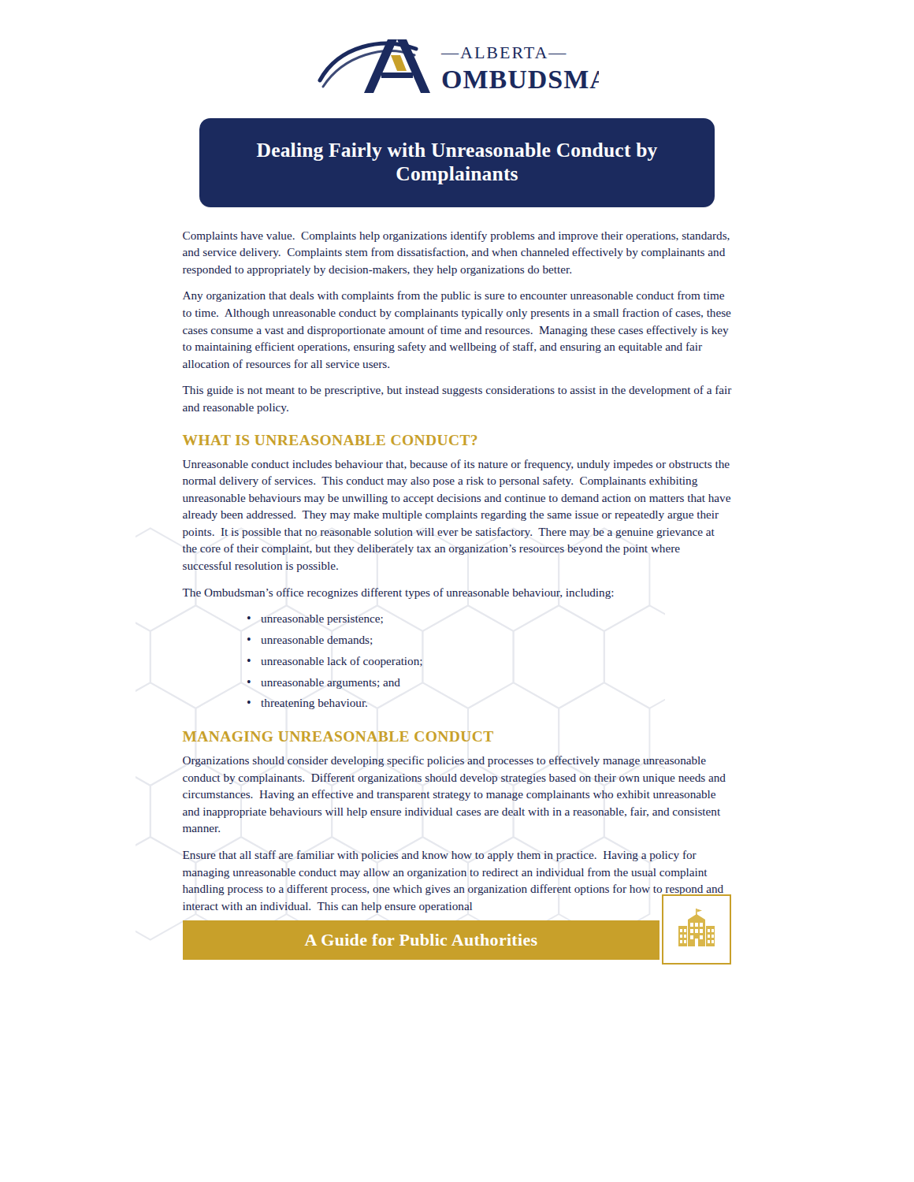—ALBERTA— OMBUDSMAN
Dealing Fairly with Unreasonable Conduct by Complainants
Complaints have value. Complaints help organizations identify problems and improve their operations, standards, and service delivery. Complaints stem from dissatisfaction, and when channeled effectively by complainants and responded to appropriately by decision-makers, they help organizations do better.
Any organization that deals with complaints from the public is sure to encounter unreasonable conduct from time to time. Although unreasonable conduct by complainants typically only presents in a small fraction of cases, these cases consume a vast and disproportionate amount of time and resources. Managing these cases effectively is key to maintaining efficient operations, ensuring safety and wellbeing of staff, and ensuring an equitable and fair allocation of resources for all service users.
This guide is not meant to be prescriptive, but instead suggests considerations to assist in the development of a fair and reasonable policy.
What is Unreasonable Conduct?
Unreasonable conduct includes behaviour that, because of its nature or frequency, unduly impedes or obstructs the normal delivery of services. This conduct may also pose a risk to personal safety. Complainants exhibiting unreasonable behaviours may be unwilling to accept decisions and continue to demand action on matters that have already been addressed. They may make multiple complaints regarding the same issue or repeatedly argue their points. It is possible that no reasonable solution will ever be satisfactory. There may be a genuine grievance at the core of their complaint, but they deliberately tax an organization’s resources beyond the point where successful resolution is possible.
The Ombudsman’s office recognizes different types of unreasonable behaviour, including:
unreasonable persistence;
unreasonable demands;
unreasonable lack of cooperation;
unreasonable arguments; and
threatening behaviour.
Managing Unreasonable Conduct
Organizations should consider developing specific policies and processes to effectively manage unreasonable conduct by complainants. Different organizations should develop strategies based on their own unique needs and circumstances. Having an effective and transparent strategy to manage complainants who exhibit unreasonable and inappropriate behaviours will help ensure individual cases are dealt with in a reasonable, fair, and consistent manner.
Ensure that all staff are familiar with policies and know how to apply them in practice. Having a policy for managing unreasonable conduct may allow an organization to redirect an individual from the usual complaint handling process to a different process, one which gives an organization different options for how to respond and interact with an individual. This can help ensure operational
A Guide for Public Authorities